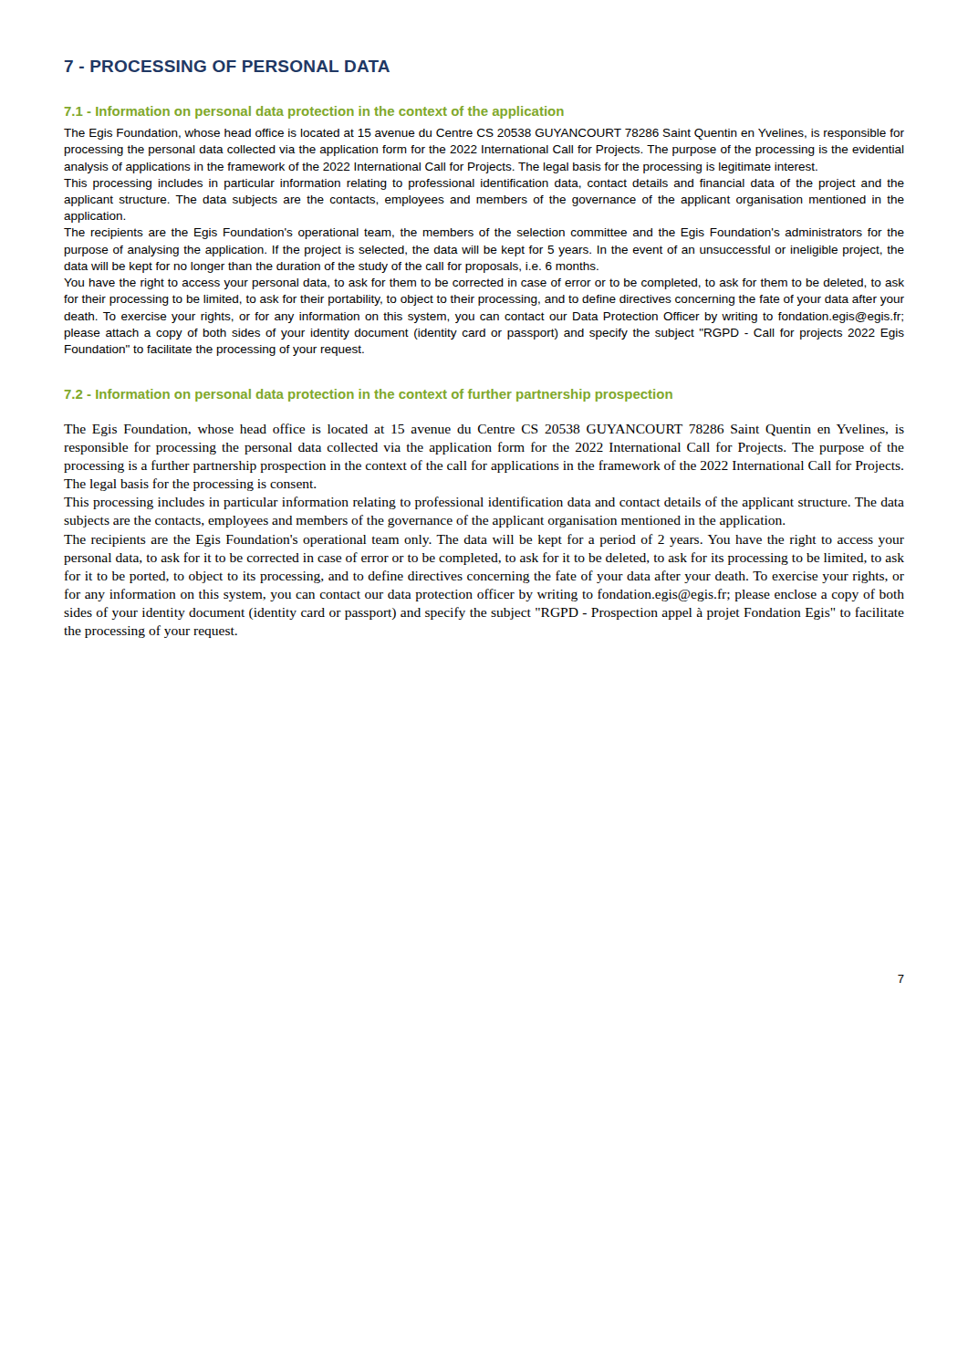7 - PROCESSING OF PERSONAL DATA
7.1 - Information on personal data protection in the context of the application
The Egis Foundation, whose head office is located at 15 avenue du Centre CS 20538 GUYANCOURT 78286 Saint Quentin en Yvelines, is responsible for processing the personal data collected via the application form for the 2022 International Call for Projects. The purpose of the processing is the evidential analysis of applications in the framework of the 2022 International Call for Projects. The legal basis for the processing is legitimate interest.
This processing includes in particular information relating to professional identification data, contact details and financial data of the project and the applicant structure. The data subjects are the contacts, employees and members of the governance of the applicant organisation mentioned in the application.
The recipients are the Egis Foundation's operational team, the members of the selection committee and the Egis Foundation's administrators for the purpose of analysing the application. If the project is selected, the data will be kept for 5 years. In the event of an unsuccessful or ineligible project, the data will be kept for no longer than the duration of the study of the call for proposals, i.e. 6 months.
You have the right to access your personal data, to ask for them to be corrected in case of error or to be completed, to ask for them to be deleted, to ask for their processing to be limited, to ask for their portability, to object to their processing, and to define directives concerning the fate of your data after your death. To exercise your rights, or for any information on this system, you can contact our Data Protection Officer by writing to fondation.egis@egis.fr; please attach a copy of both sides of your identity document (identity card or passport) and specify the subject "RGPD - Call for projects 2022 Egis Foundation" to facilitate the processing of your request.
7.2 - Information on personal data protection in the context of further partnership prospection
The Egis Foundation, whose head office is located at 15 avenue du Centre CS 20538 GUYANCOURT 78286 Saint Quentin en Yvelines, is responsible for processing the personal data collected via the application form for the 2022 International Call for Projects. The purpose of the processing is a further partnership prospection in the context of the call for applications in the framework of the 2022 International Call for Projects. The legal basis for the processing is consent.
This processing includes in particular information relating to professional identification data and contact details of the applicant structure. The data subjects are the contacts, employees and members of the governance of the applicant organisation mentioned in the application.
The recipients are the Egis Foundation's operational team only. The data will be kept for a period of 2 years. You have the right to access your personal data, to ask for it to be corrected in case of error or to be completed, to ask for it to be deleted, to ask for its processing to be limited, to ask for it to be ported, to object to its processing, and to define directives concerning the fate of your data after your death. To exercise your rights, or for any information on this system, you can contact our data protection officer by writing to fondation.egis@egis.fr; please enclose a copy of both sides of your identity document (identity card or passport) and specify the subject "RGPD - Prospection appel à projet Fondation Egis" to facilitate the processing of your request.
7